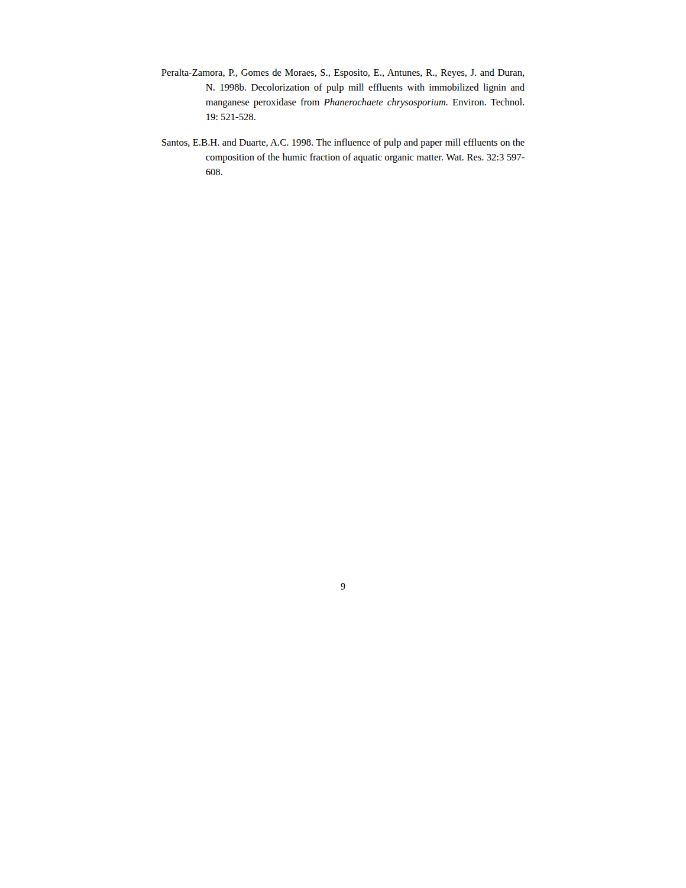Peralta-Zamora, P., Gomes de Moraes, S., Esposito, E., Antunes, R., Reyes, J. and Duran, N. 1998b. Decolorization of pulp mill effluents with immobilized lignin and manganese peroxidase from Phanerochaete chrysosporium. Environ. Technol. 19: 521-528.
Santos, E.B.H. and Duarte, A.C. 1998. The influence of pulp and paper mill effluents on the composition of the humic fraction of aquatic organic matter. Wat. Res. 32:3 597-608.
9